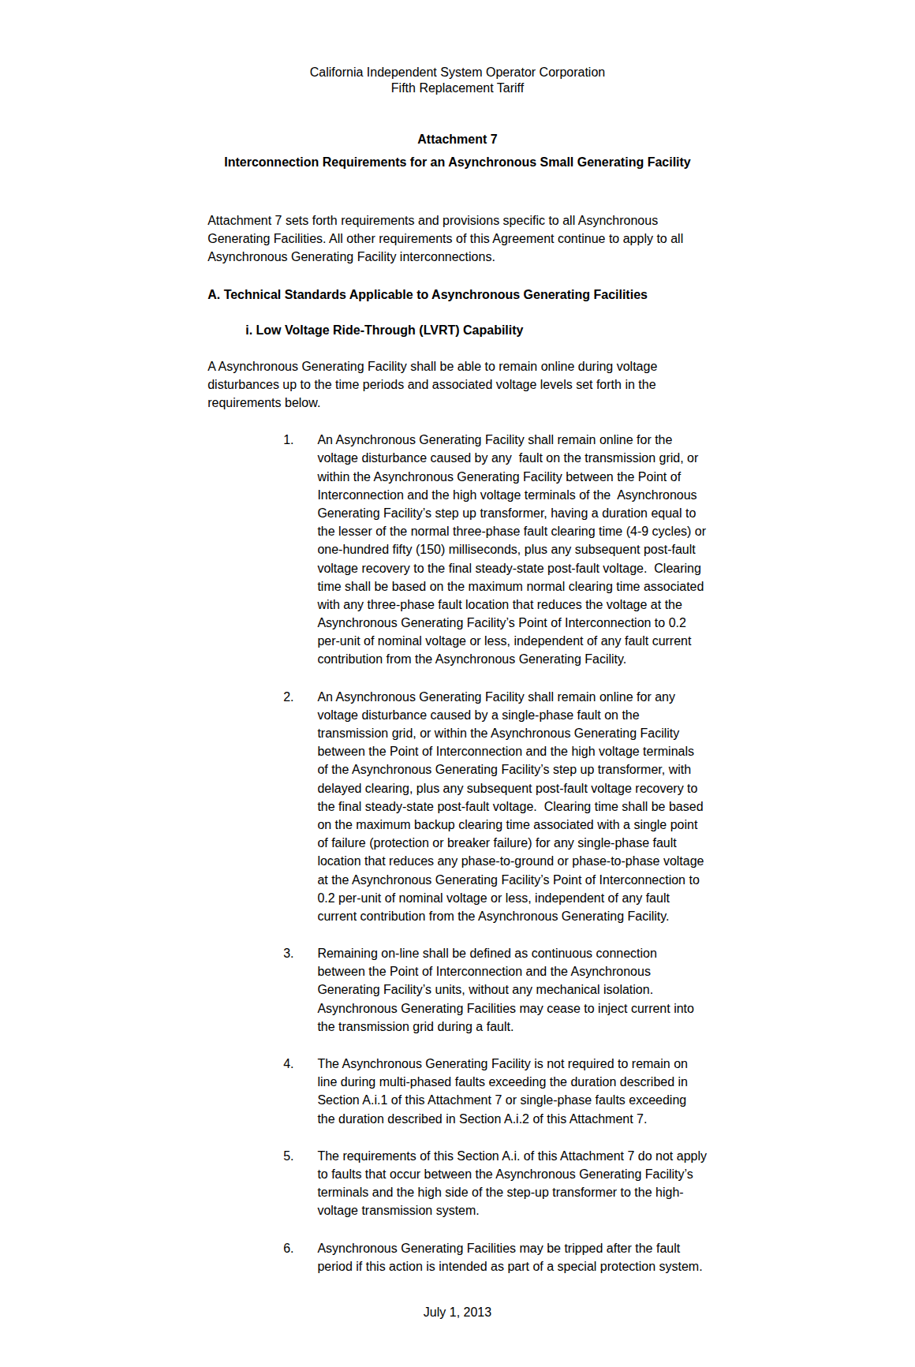California Independent System Operator Corporation
Fifth Replacement Tariff
Attachment 7
Interconnection Requirements for an Asynchronous Small Generating Facility
Attachment 7 sets forth requirements and provisions specific to all Asynchronous Generating Facilities. All other requirements of this Agreement continue to apply to all Asynchronous Generating Facility interconnections.
A. Technical Standards Applicable to Asynchronous Generating Facilities
i. Low Voltage Ride-Through (LVRT) Capability
A Asynchronous Generating Facility shall be able to remain online during voltage disturbances up to the time periods and associated voltage levels set forth in the requirements below.
An Asynchronous Generating Facility shall remain online for the voltage disturbance caused by any fault on the transmission grid, or within the Asynchronous Generating Facility between the Point of Interconnection and the high voltage terminals of the Asynchronous Generating Facility’s step up transformer, having a duration equal to the lesser of the normal three-phase fault clearing time (4-9 cycles) or one-hundred fifty (150) milliseconds, plus any subsequent post-fault voltage recovery to the final steady-state post-fault voltage. Clearing time shall be based on the maximum normal clearing time associated with any three-phase fault location that reduces the voltage at the Asynchronous Generating Facility’s Point of Interconnection to 0.2 per-unit of nominal voltage or less, independent of any fault current contribution from the Asynchronous Generating Facility.
An Asynchronous Generating Facility shall remain online for any voltage disturbance caused by a single-phase fault on the transmission grid, or within the Asynchronous Generating Facility between the Point of Interconnection and the high voltage terminals of the Asynchronous Generating Facility’s step up transformer, with delayed clearing, plus any subsequent post-fault voltage recovery to the final steady-state post-fault voltage. Clearing time shall be based on the maximum backup clearing time associated with a single point of failure (protection or breaker failure) for any single-phase fault location that reduces any phase-to-ground or phase-to-phase voltage at the Asynchronous Generating Facility’s Point of Interconnection to 0.2 per-unit of nominal voltage or less, independent of any fault current contribution from the Asynchronous Generating Facility.
Remaining on-line shall be defined as continuous connection between the Point of Interconnection and the Asynchronous Generating Facility’s units, without any mechanical isolation. Asynchronous Generating Facilities may cease to inject current into the transmission grid during a fault.
The Asynchronous Generating Facility is not required to remain on line during multi-phased faults exceeding the duration described in Section A.i.1 of this Attachment 7 or single-phase faults exceeding the duration described in Section A.i.2 of this Attachment 7.
The requirements of this Section A.i. of this Attachment 7 do not apply to faults that occur between the Asynchronous Generating Facility’s terminals and the high side of the step-up transformer to the high-voltage transmission system.
Asynchronous Generating Facilities may be tripped after the fault period if this action is intended as part of a special protection system.
July 1, 2013